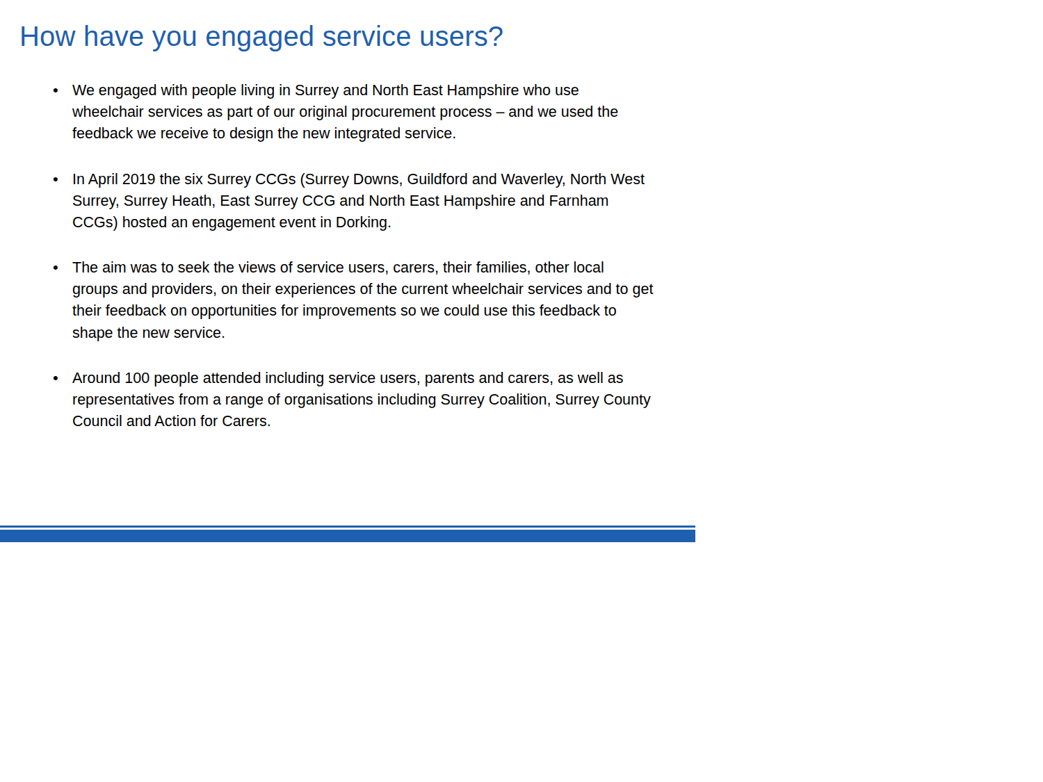How have you engaged service users?
We engaged with people living in Surrey and North East Hampshire who use wheelchair services as part of our original procurement process – and we used the feedback we receive to design the new integrated service.
In April 2019 the six Surrey CCGs (Surrey Downs, Guildford and Waverley, North West Surrey, Surrey Heath, East Surrey CCG and North East Hampshire and Farnham CCGs) hosted an engagement event in Dorking.
The aim was to seek the views of service users, carers, their families, other local groups and providers, on their experiences of the current wheelchair services and to get their feedback on opportunities for improvements so we could use this feedback to shape the new service.
Around 100 people attended including service users, parents and carers, as well as representatives from a range of organisations including Surrey Coalition, Surrey County Council and Action for Carers.